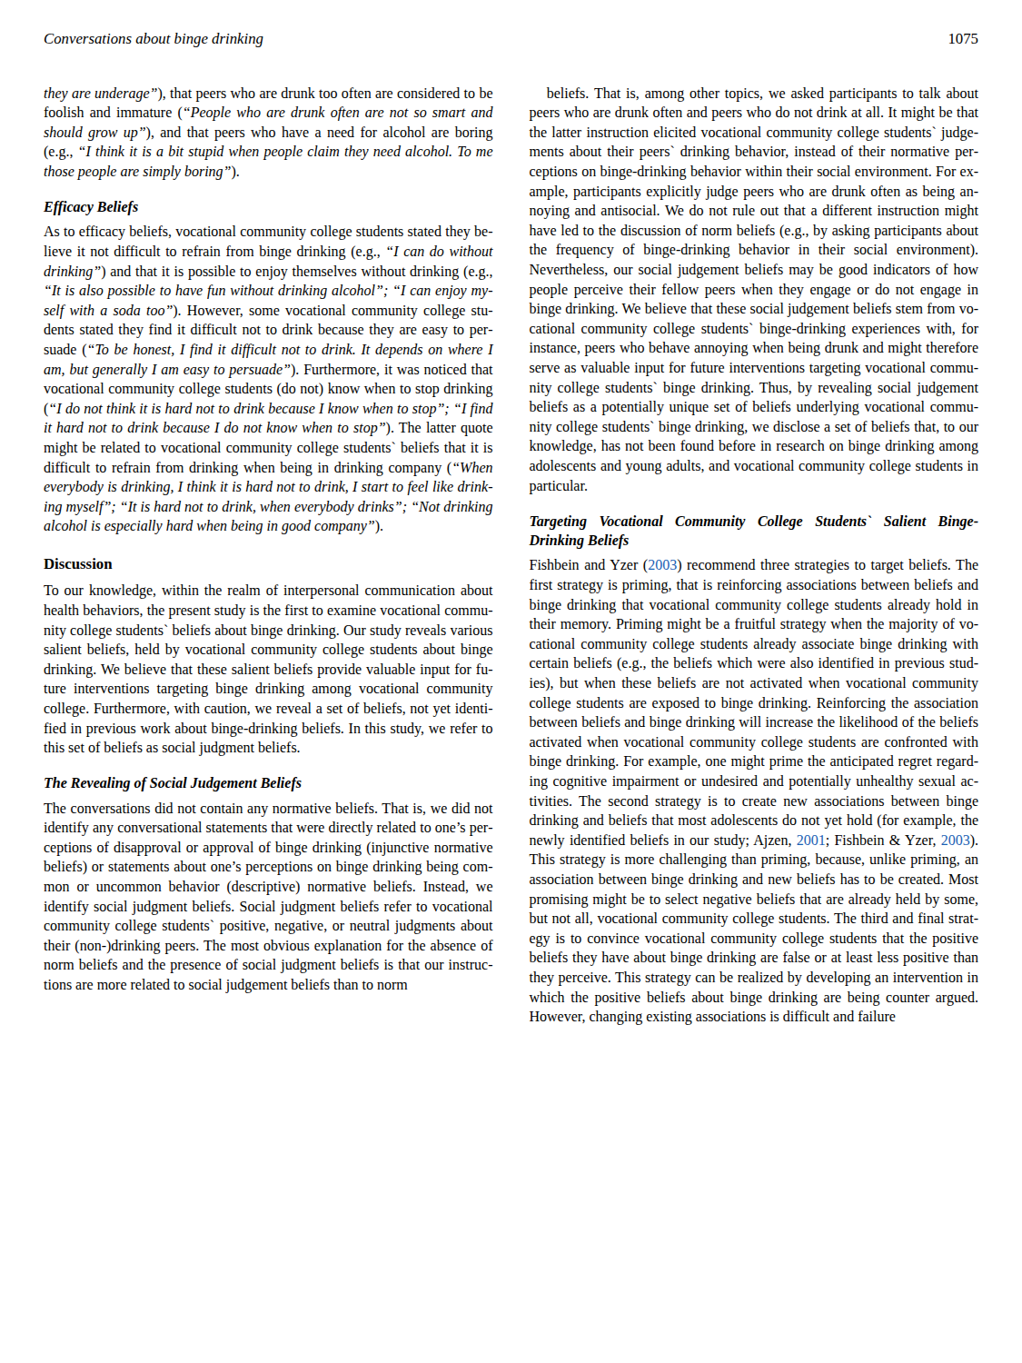Conversations about binge drinking 1075
they are underage”), that peers who are drunk too often are considered to be foolish and immature (“People who are drunk often are not so smart and should grow up”), and that peers who have a need for alcohol are boring (e.g., “I think it is a bit stupid when people claim they need alcohol. To me those people are simply boring”).
Efficacy Beliefs
As to efficacy beliefs, vocational community college students stated they believe it not difficult to refrain from binge drinking (e.g., “I can do without drinking”) and that it is possible to enjoy themselves without drinking (e.g., “It is also possible to have fun without drinking alcohol”; “I can enjoy myself with a soda too”). However, some vocational community college students stated they find it difficult not to drink because they are easy to persuade (“To be honest, I find it difficult not to drink. It depends on where I am, but generally I am easy to persuade”). Furthermore, it was noticed that vocational community college students (do not) know when to stop drinking (“I do not think it is hard not to drink because I know when to stop”; “I find it hard not to drink because I do not know when to stop”). The latter quote might be related to vocational community college students` beliefs that it is difficult to refrain from drinking when being in drinking company (“When everybody is drinking, I think it is hard not to drink, I start to feel like drinking myself”; “It is hard not to drink, when everybody drinks”; “Not drinking alcohol is especially hard when being in good company”).
Discussion
To our knowledge, within the realm of interpersonal communication about health behaviors, the present study is the first to examine vocational community college students` beliefs about binge drinking. Our study reveals various salient beliefs, held by vocational community college students about binge drinking. We believe that these salient beliefs provide valuable input for future interventions targeting binge drinking among vocational community college. Furthermore, with caution, we reveal a set of beliefs, not yet identified in previous work about binge-drinking beliefs. In this study, we refer to this set of beliefs as social judgment beliefs.
The Revealing of Social Judgement Beliefs
The conversations did not contain any normative beliefs. That is, we did not identify any conversational statements that were directly related to one’s perceptions of disapproval or approval of binge drinking (injunctive normative beliefs) or statements about one’s perceptions on binge drinking being common or uncommon behavior (descriptive) normative beliefs. Instead, we identify social judgment beliefs. Social judgment beliefs refer to vocational community college students` positive, negative, or neutral judgments about their (non-)drinking peers. The most obvious explanation for the absence of norm beliefs and the presence of social judgment beliefs is that our instructions are more related to social judgement beliefs than to norm
beliefs. That is, among other topics, we asked participants to talk about peers who are drunk often and peers who do not drink at all. It might be that the latter instruction elicited vocational community college students` judgements about their peers` drinking behavior, instead of their normative perceptions on binge-drinking behavior within their social environment. For example, participants explicitly judge peers who are drunk often as being annoying and antisocial. We do not rule out that a different instruction might have led to the discussion of norm beliefs (e.g., by asking participants about the frequency of binge-drinking behavior in their social environment). Nevertheless, our social judgement beliefs may be good indicators of how people perceive their fellow peers when they engage or do not engage in binge drinking. We believe that these social judgement beliefs stem from vocational community college students` binge-drinking experiences with, for instance, peers who behave annoying when being drunk and might therefore serve as valuable input for future interventions targeting vocational community college students` binge drinking. Thus, by revealing social judgement beliefs as a potentially unique set of beliefs underlying vocational community college students` binge drinking, we disclose a set of beliefs that, to our knowledge, has not been found before in research on binge drinking among adolescents and young adults, and vocational community college students in particular.
Targeting Vocational Community College Students` Salient Binge-Drinking Beliefs
Fishbein and Yzer (2003) recommend three strategies to target beliefs. The first strategy is priming, that is reinforcing associations between beliefs and binge drinking that vocational community college students already hold in their memory. Priming might be a fruitful strategy when the majority of vocational community college students already associate binge drinking with certain beliefs (e.g., the beliefs which were also identified in previous studies), but when these beliefs are not activated when vocational community college students are exposed to binge drinking. Reinforcing the association between beliefs and binge drinking will increase the likelihood of the beliefs activated when vocational community college students are confronted with binge drinking. For example, one might prime the anticipated regret regarding cognitive impairment or undesired and potentially unhealthy sexual activities. The second strategy is to create new associations between binge drinking and beliefs that most adolescents do not yet hold (for example, the newly identified beliefs in our study; Ajzen, 2001; Fishbein & Yzer, 2003). This strategy is more challenging than priming, because, unlike priming, an association between binge drinking and new beliefs has to be created. Most promising might be to select negative beliefs that are already held by some, but not all, vocational community college students. The third and final strategy is to convince vocational community college students that the positive beliefs they have about binge drinking are false or at least less positive than they perceive. This strategy can be realized by developing an intervention in which the positive beliefs about binge drinking are being counter argued. However, changing existing associations is difficult and failure